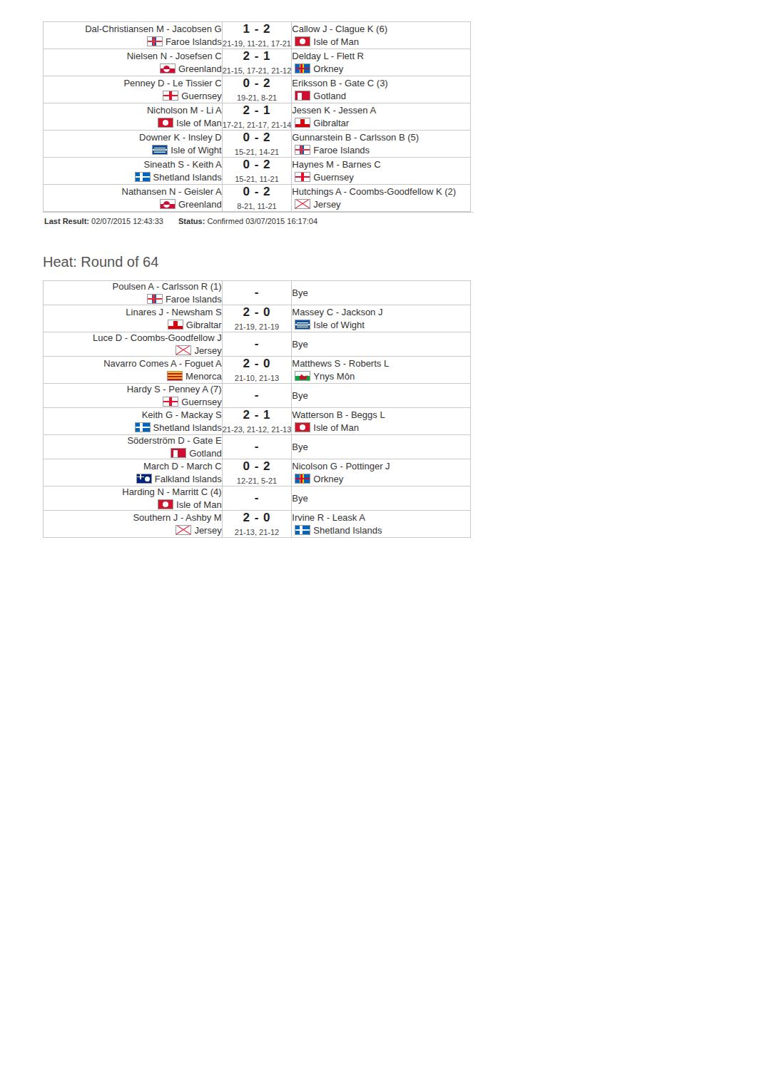| Dal-Christiansen M - Jacobsen G Faroe Islands | 1 - 2 21-19, 11-21, 17-21 | Callow J - Clague K (6) Isle of Man |
| Nielsen N - Josefsen C Greenland | 2 - 1 21-15, 17-21, 21-12 | Delday L - Flett R Orkney |
| Penney D - Le Tissier C Guernsey | 0 - 2 19-21, 8-21 | Eriksson B - Gate C (3) Gotland |
| Nicholson M - Li A Isle of Man | 2 - 1 17-21, 21-17, 21-14 | Jessen K - Jessen A Gibraltar |
| Downer K - Insley D Isle of Wight | 0 - 2 15-21, 14-21 | Gunnarstein B - Carlsson B (5) Faroe Islands |
| Sineath S - Keith A Shetland Islands | 0 - 2 15-21, 11-21 | Haynes M - Barnes C Guernsey |
| Nathansen N - Geisler A Greenland | 0 - 2 8-21, 11-21 | Hutchings A - Coombs-Goodfellow K (2) Jersey |
Last Result: 02/07/2015 12:43:33 Status: Confirmed 03/07/2015 16:17:04
Heat: Round of 64
| Poulsen A - Carlsson R (1) Faroe Islands | - | Bye |
| Linares J - Newsham S Gibraltar | 2 - 0 21-19, 21-19 | Massey C - Jackson J Isle of Wight |
| Luce D - Coombs-Goodfellow J Jersey | - | Bye |
| Navarro Comes A - Foguet A Menorca | 2 - 0 21-10, 21-13 | Matthews S - Roberts L Ynys Môn |
| Hardy S - Penney A (7) Guernsey | - | Bye |
| Keith G - Mackay S Shetland Islands | 2 - 1 21-23, 21-12, 21-13 | Watterson B - Beggs L Isle of Man |
| Söderström D - Gate E Gotland | - | Bye |
| March D - March C Falkland Islands | 0 - 2 12-21, 5-21 | Nicolson G - Pottinger J Orkney |
| Harding N - Marritt C (4) Isle of Man | - | Bye |
| Southern J - Ashby M Jersey | 2 - 0 21-13, 21-12 | Irvine R - Leask A Shetland Islands |